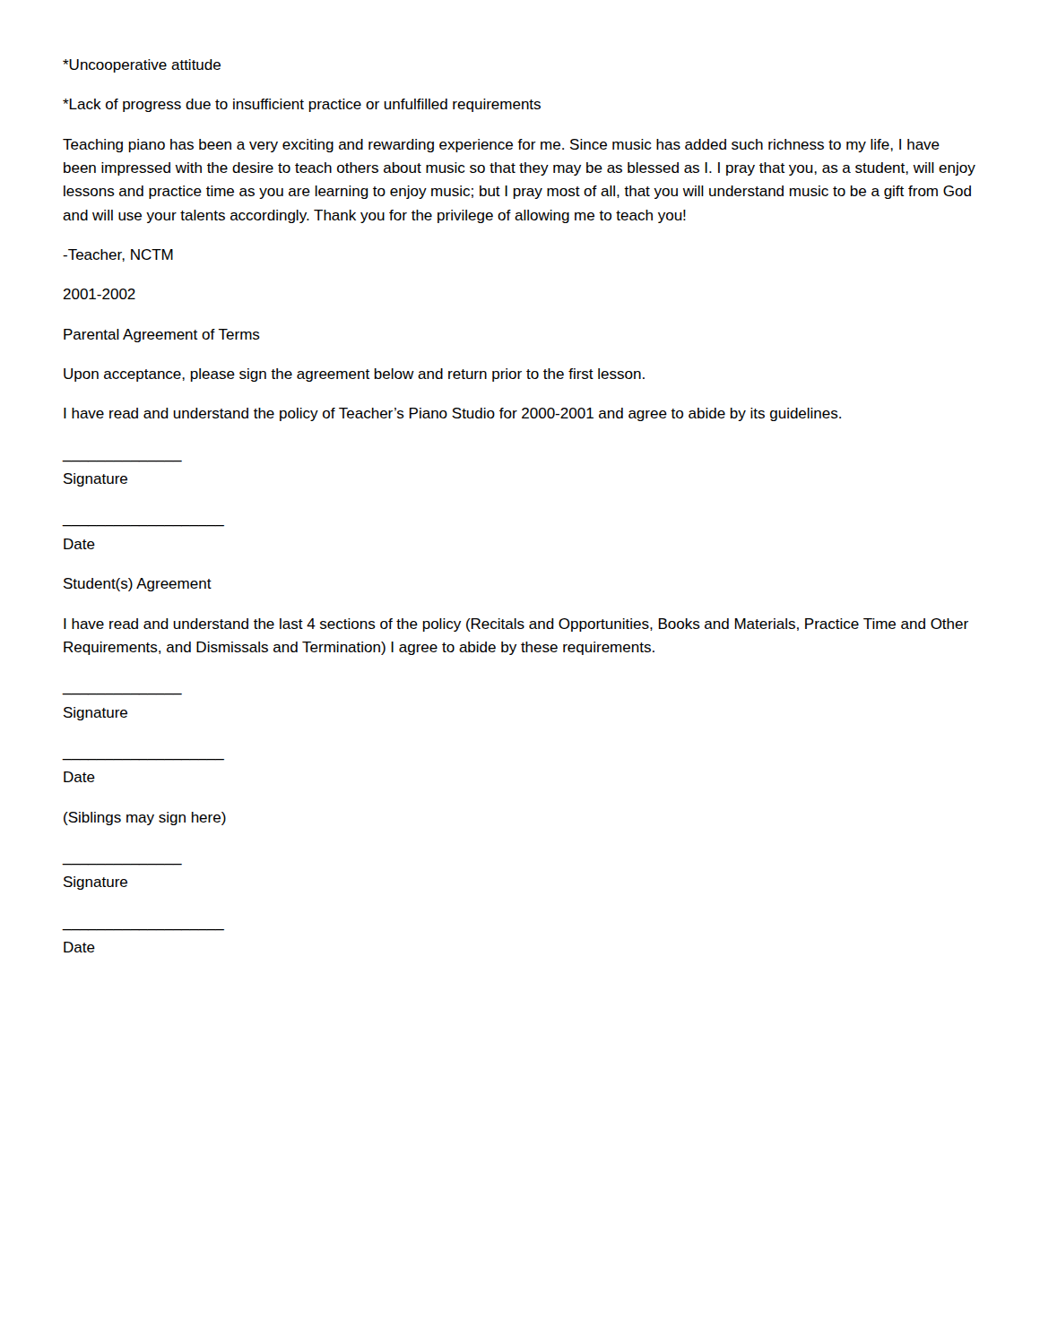*Uncooperative attitude
*Lack of progress due to insufficient practice or unfulfilled requirements
Teaching piano has been a very exciting and rewarding experience for me. Since music has added such richness to my life, I have been impressed with the desire to teach others about music so that they may be as blessed as I. I pray that you, as a student, will enjoy lessons and practice time as you are learning to enjoy music; but I pray most of all, that you will understand music to be a gift from God and will use your talents accordingly. Thank you for the privilege of allowing me to teach you!
-Teacher, NCTM
2001-2002
Parental Agreement of Terms
Upon acceptance, please sign the agreement below and return prior to the first lesson.
I have read and understand the policy of Teacher’s Piano Studio for 2000-2001 and agree to abide by its guidelines.
______________
Signature
___________________
Date
Student(s) Agreement
I have read and understand the last 4 sections of the policy (Recitals and Opportunities, Books and Materials, Practice Time and Other Requirements, and Dismissals and Termination) I agree to abide by these requirements.
______________
Signature
___________________
Date
(Siblings may sign here)
______________
Signature
___________________
Date